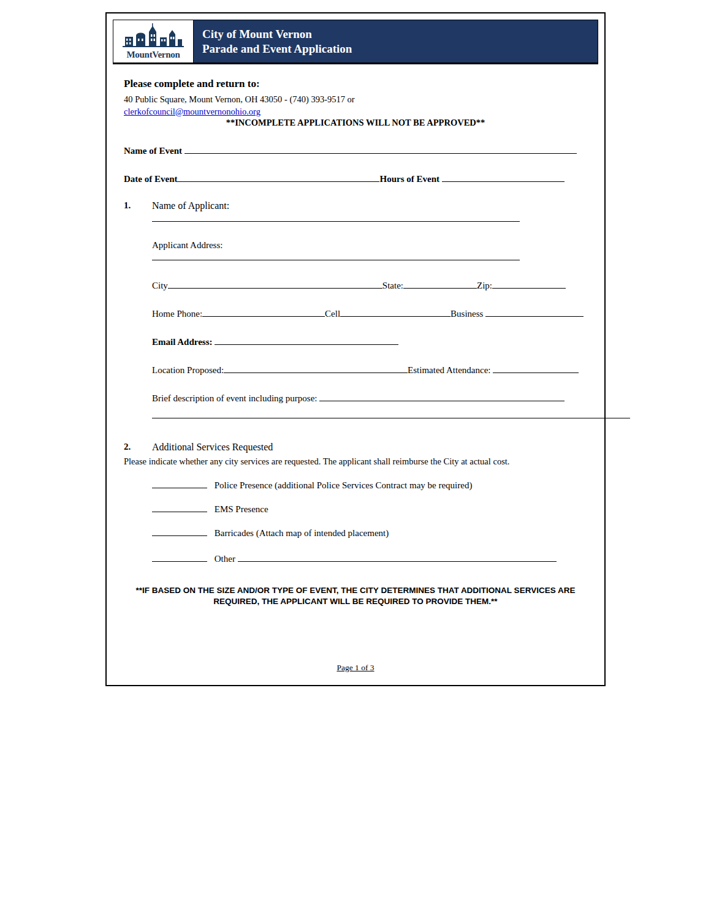Mount Vernon
City of Mount Vernon
Parade and Event Application
Please complete and return to:
40 Public Square, Mount Vernon, OH 43050 - (740) 393-9517 or
clerkofcouncil@mountvernonohio.org
**INCOMPLETE APPLICATIONS WILL NOT BE APPROVED**
Name of Event
Date of Event Hours of Event
1.
Name of Applicant:
Applicant Address:
City State: Zip:
Home Phone: Cell Business
Email Address:
Location Proposed: Estimated Attendance:
Brief description of event including purpose:
2.
Additional Services Requested
Please indicate whether any city services are requested. The applicant shall reimburse the City at actual cost.
Police Presence (additional Police Services Contract may be required)
EMS Presence
Barricades (Attach map of intended placement)
Other
**IF BASED ON THE SIZE AND/OR TYPE OF EVENT, THE CITY DETERMINES THAT ADDITIONAL SERVICES ARE REQUIRED, THE APPLICANT WILL BE REQUIRED TO PROVIDE THEM.**
Page 1 of 3